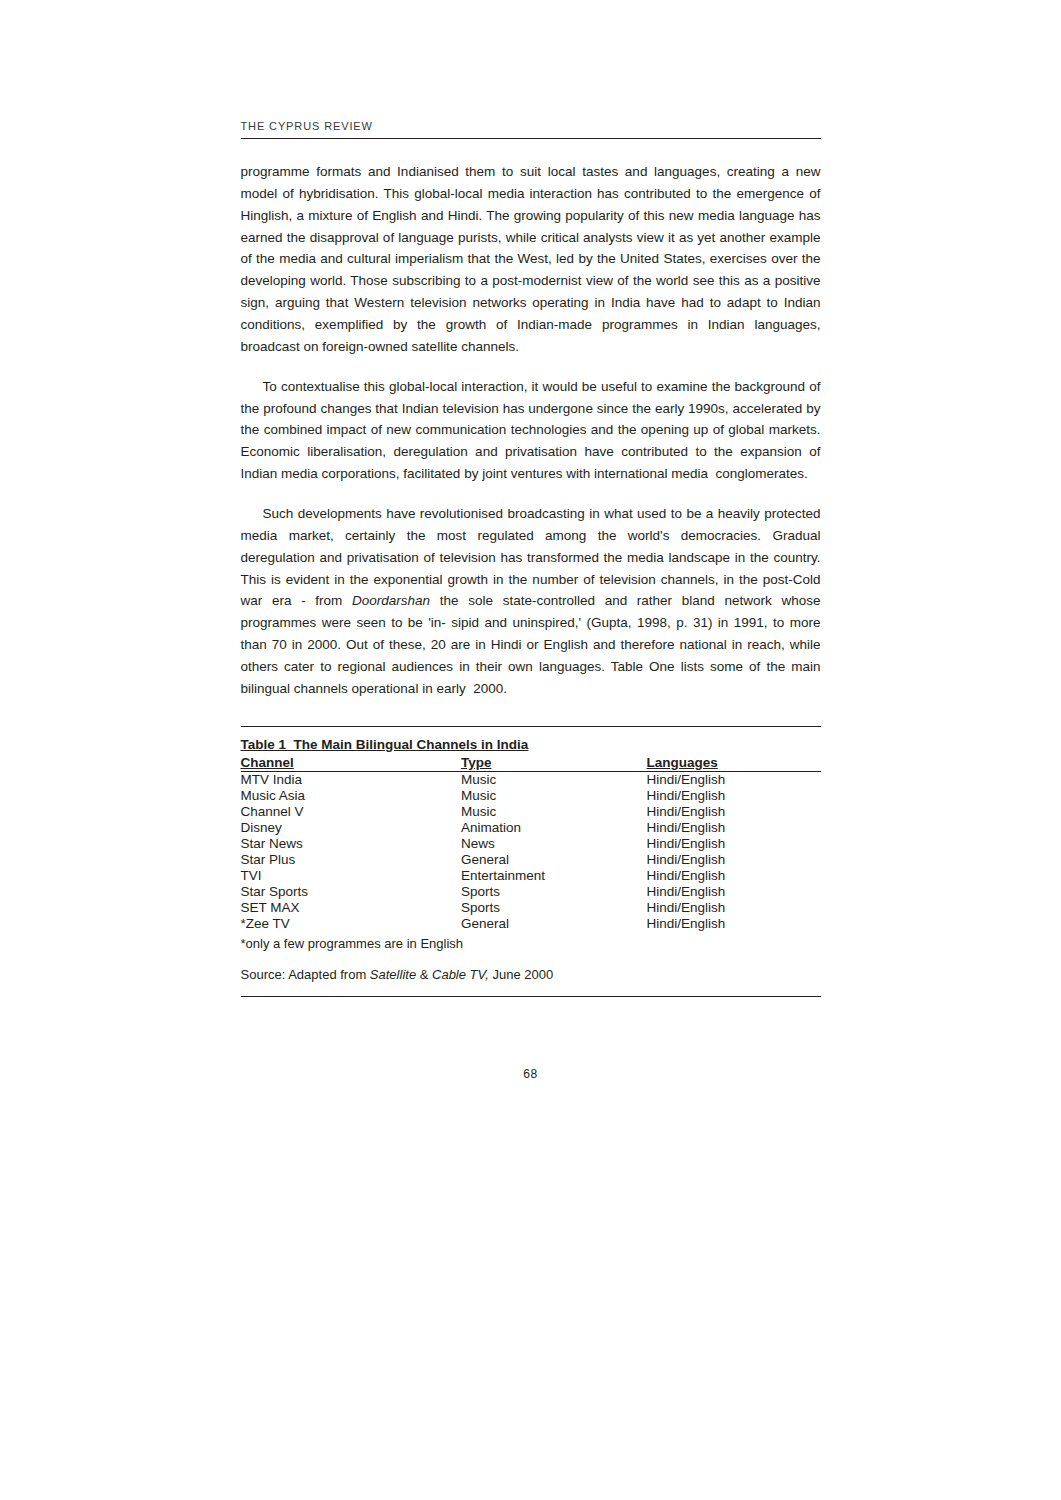THE CYPRUS REVIEW
programme formats and Indianised them to suit local tastes and languages, creating a new model of hybridisation. This global-local media interaction has contributed to the emergence of Hinglish, a mixture of English and Hindi. The growing popularity of this new media language has earned the disapproval of language purists, while critical analysts view it as yet another example of the media and cultural imperialism that the West, led by the United States, exercises over the developing world. Those subscribing to a post-modernist view of the world see this as a positive sign, arguing that Western television networks operating in India have had to adapt to Indian conditions, exemplified by the growth of Indian-made programmes in Indian languages, broadcast on foreign-owned satellite channels.
To contextualise this global-local interaction, it would be useful to examine the background of the profound changes that Indian television has undergone since the early 1990s, accelerated by the combined impact of new communication technologies and the opening up of global markets. Economic liberalisation, deregulation and privatisation have contributed to the expansion of Indian media corporations, facilitated by joint ventures with international media conglomerates.
Such developments have revolutionised broadcasting in what used to be a heavily protected media market, certainly the most regulated among the world's democracies. Gradual deregulation and privatisation of television has transformed the media landscape in the country. This is evident in the exponential growth in the number of television channels, in the post-Cold war era - from Doordarshan the sole state-controlled and rather bland network whose programmes were seen to be 'in- sipid and uninspired,' (Gupta, 1998, p. 31) in 1991, to more than 70 in 2000. Out of these, 20 are in Hindi or English and therefore national in reach, while others cater to regional audiences in their own languages. Table One lists some of the main bilingual channels operational in early 2000.
Table 1 The Main Bilingual Channels in India
| Channel | Type | Languages |
| --- | --- | --- |
| MTV India | Music | Hindi/English |
| Music Asia | Music | Hindi/English |
| Channel V | Music | Hindi/English |
| Disney | Animation | Hindi/English |
| Star News | News | Hindi/English |
| Star Plus | General | Hindi/English |
| TVI | Entertainment | Hindi/English |
| Star Sports | Sports | Hindi/English |
| SET MAX | Sports | Hindi/English |
| *Zee TV | General | Hindi/English |
*only a few programmes are in English
Source: Adapted from Satellite & Cable TV, June 2000
68